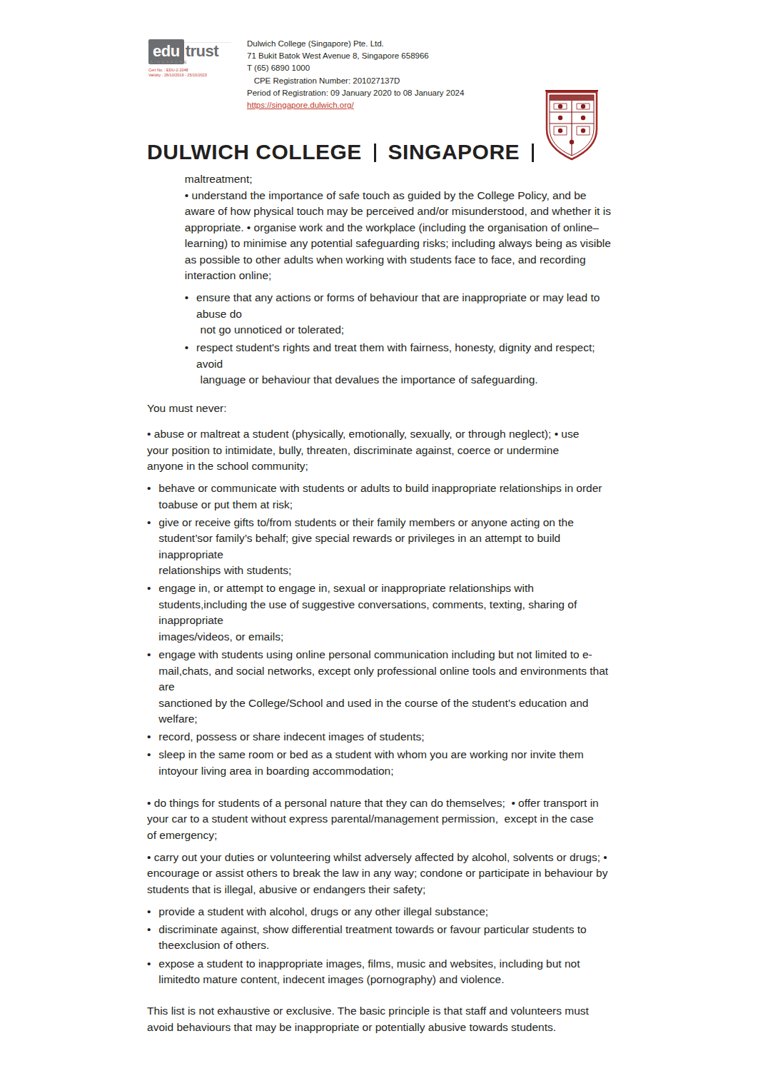edu trust
SINGAPORE
Cert No. : EDU-2-2048
Validity : 26/10/2019 - 25/10/2023
Dulwich College (Singapore) Pte. Ltd.
71 Bukit Batok West Avenue 8, Singapore 658966
T (65) 6890 1000
CPE Registration Number: 201027137D
Period of Registration: 09 January 2020 to 08 January 2024
https://singapore.dulwich.org/
DULWICH COLLEGE SINGAPORE
maltreatment;
• understand the importance of safe touch as guided by the College Policy, and be aware of how physical touch may be perceived and/or misunderstood, and whether it is appropriate. • organise work and the workplace (including the organisation of online–learning) to minimise any potential safeguarding risks; including always being as visible as possible to other adults when working with students face to face, and recording interaction online;
ensure that any actions or forms of behaviour that are inappropriate or may lead to abuse donot go unnoticed or tolerated;
respect student's rights and treat them with fairness, honesty, dignity and respect; avoidlanguage or behaviour that devalues the importance of safeguarding.
You must never:
• abuse or maltreat a student (physically, emotionally, sexually, or through neglect); • use
your position to intimidate, bully, threaten, discriminate against, coerce or undermine
anyone in the school community;
behave or communicate with students or adults to build inappropriate relationships in order toabuse or put them at risk;
give or receive gifts to/from students or their family members or anyone acting on the student’sor family’s behalf; give special rewards or privileges in an attempt to build inappropriate
relationships with students;
engage in, or attempt to engage in, sexual or inappropriate relationships with students,including the use of suggestive conversations, comments, texting, sharing of inappropriate
images/videos, or emails;
engage with students using online personal communication including but not limited to e-mail,chats, and social networks, except only professional online tools and environments that are
sanctioned by the College/School and used in the course of the student’s education and
welfare;
record, possess or share indecent images of students;
sleep in the same room or bed as a student with whom you are working nor invite them intoyour living area in boarding accommodation;
• do things for students of a personal nature that they can do themselves; • offer transport in
your car to a student without express parental/management permission, except in the case
of emergency;
• carry out your duties or volunteering whilst adversely affected by alcohol, solvents or drugs; •
encourage or assist others to break the law in any way; condone or participate in behaviour by
students that is illegal, abusive or endangers their safety;
provide a student with alcohol, drugs or any other illegal substance;
discriminate against, show differential treatment towards or favour particular students to theexclusion of others.
expose a student to inappropriate images, films, music and websites, including but not limitedto mature content, indecent images (pornography) and violence.
This list is not exhaustive or exclusive. The basic principle is that staff and volunteers must avoid behaviours that may be inappropriate or potentially abusive towards students.